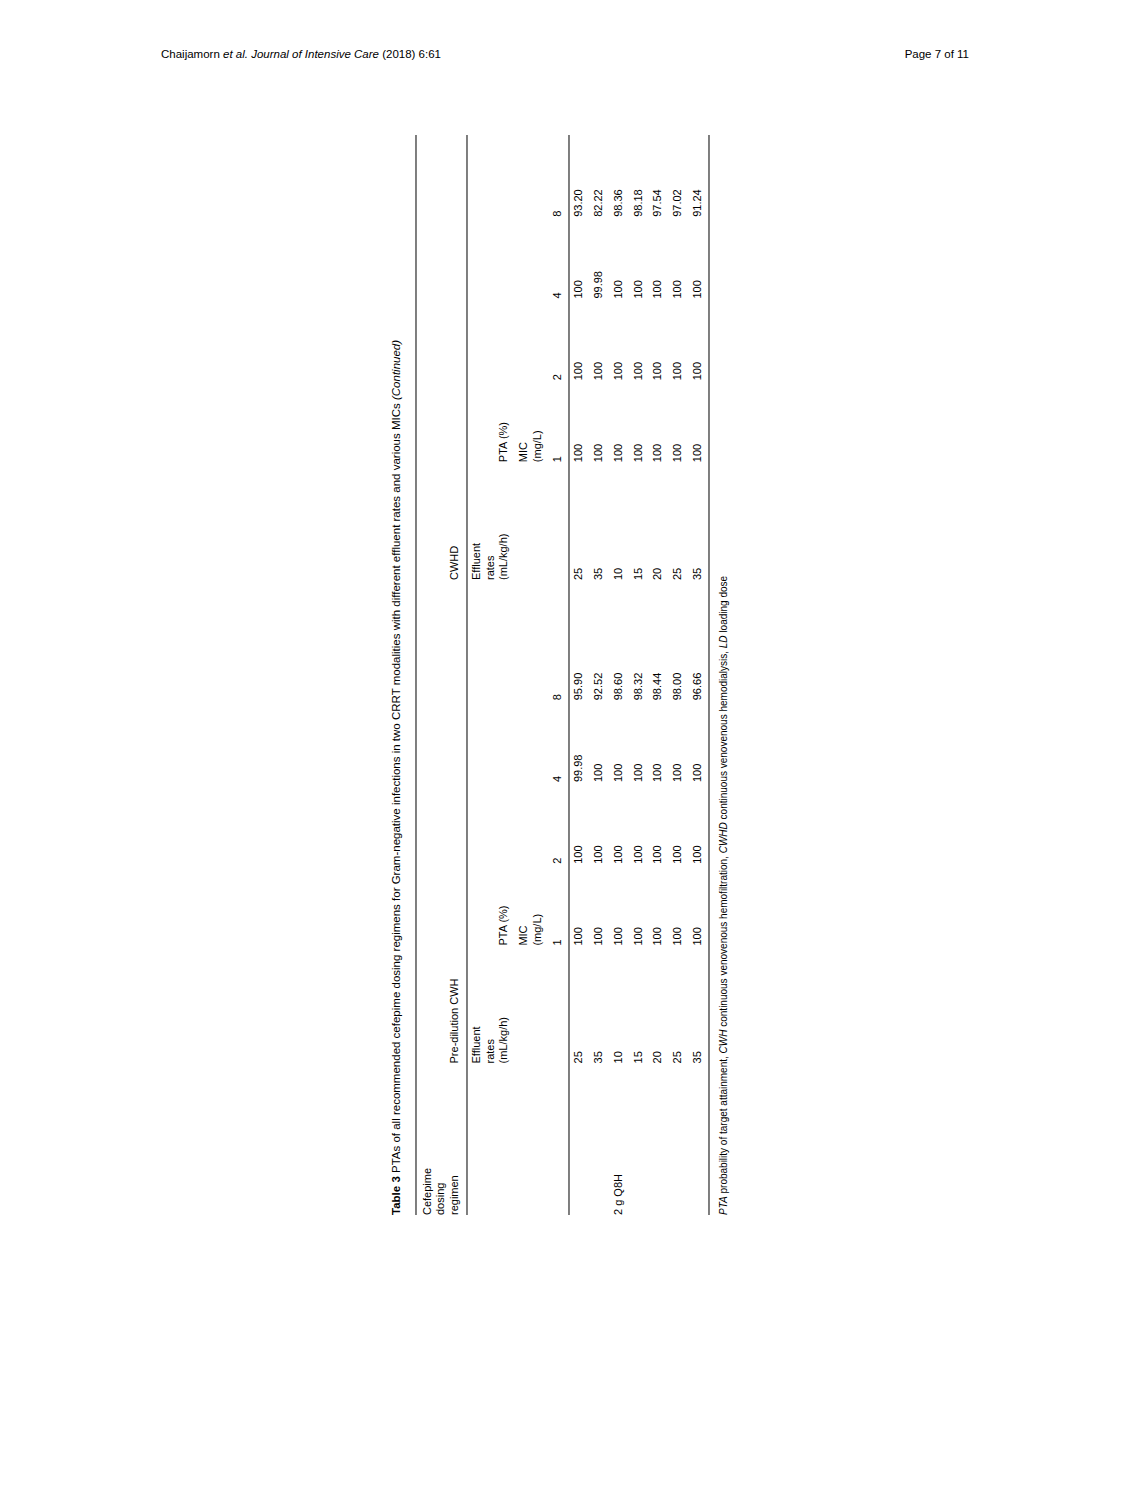Chaijamorn et al. Journal of Intensive Care (2018) 6:61
Page 7 of 11
Table 3 PTAs of all recommended cefepime dosing regimens for Gram-negative infections in two CRRT modalities with different effluent rates and various MICs (Continued)
| Cefepime dosing regimen | Pre-dilution CWH | | | | | | CWHD | | | | |
| --- | --- | --- | --- | --- | --- | --- | --- | --- | --- | --- | --- |
| | Effluent rates (mL/kg/h) | PTA (%) | | Effluent rates (mL/kg/h) | PTA (%) |
| | | MIC (mg/L) | | | MIC (mg/L) |
| | | 1 | 2 | 4 | 8 | | | 1 | 2 | 4 | 8 |
| | 25 | 100 | 100 | 99.98 | 95.90 | | 25 | 100 | 100 | 100 | 93.20 |
| | 35 | 100 | 100 | 100 | 92.52 | | 35 | 100 | 100 | 99.98 | 82.22 |
| 2 g Q8H | 10 | 100 | 100 | 100 | 98.60 | | 10 | 100 | 100 | 100 | 98.36 |
| | 15 | 100 | 100 | 100 | 98.32 | | 15 | 100 | 100 | 100 | 98.18 |
| | 20 | 100 | 100 | 100 | 98.44 | | 20 | 100 | 100 | 100 | 97.54 |
| | 25 | 100 | 100 | 100 | 98.00 | | 25 | 100 | 100 | 100 | 97.02 |
| | 35 | 100 | 100 | 100 | 96.66 | | 35 | 100 | 100 | 100 | 91.24 |
PTA probability of target attainment, CWH continuous venovenous hemofiltration, CWHD continuous venovenous hemodialysis, LD loading dose